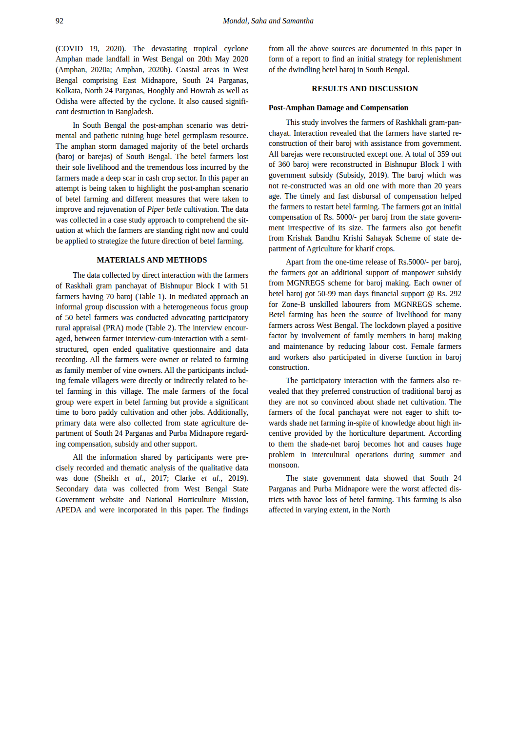92 Mondal, Saha and Samantha
(COVID 19, 2020). The devastating tropical cyclone Amphan made landfall in West Bengal on 20th May 2020 (Amphan, 2020a; Amphan, 2020b). Coastal areas in West Bengal comprising East Midnapore, South 24 Parganas, Kolkata, North 24 Parganas, Hooghly and Howrah as well as Odisha were affected by the cyclone. It also caused significant destruction in Bangladesh.
In South Bengal the post-amphan scenario was detrimental and pathetic ruining huge betel germplasm resource. The amphan storm damaged majority of the betel orchards (baroj or barejas) of South Bengal. The betel farmers lost their sole livelihood and the tremendous loss incurred by the farmers made a deep scar in cash crop sector. In this paper an attempt is being taken to highlight the post-amphan scenario of betel farming and different measures that were taken to improve and rejuvenation of Piper betle cultivation. The data was collected in a case study approach to comprehend the situation at which the farmers are standing right now and could be applied to strategize the future direction of betel farming.
Materials and Methods
The data collected by direct interaction with the farmers of Raskhali gram panchayat of Bishnupur Block I with 51 farmers having 70 baroj (Table 1). In mediated approach an informal group discussion with a heterogeneous focus group of 50 betel farmers was conducted advocating participatory rural appraisal (PRA) mode (Table 2). The interview encouraged, between farmer interview-cum-interaction with a semi-structured, open ended qualitative questionnaire and data recording. All the farmers were owner or related to farming as family member of vine owners. All the participants including female villagers were directly or indirectly related to betel farming in this village. The male farmers of the focal group were expert in betel farming but provide a significant time to boro paddy cultivation and other jobs. Additionally, primary data were also collected from state agriculture department of South 24 Parganas and Purba Midnapore regarding compensation, subsidy and other support.
All the information shared by participants were precisely recorded and thematic analysis of the qualitative data was done (Sheikh et al., 2017; Clarke et al., 2019). Secondary data was collected from West Bengal State Government website and National Horticulture Mission, APEDA and were incorporated in this paper. The findings from all the above sources are documented in this paper in form of a report to find an initial strategy for replenishment of the dwindling betel baroj in South Bengal.
Results and Discussion
Post-Amphan Damage and Compensation
This study involves the farmers of Rashkhali gram-panchayat. Interaction revealed that the farmers have started reconstruction of their baroj with assistance from government. All barejas were reconstructed except one. A total of 359 out of 360 baroj were reconstructed in Bishnupur Block I with government subsidy (Subsidy, 2019). The baroj which was not re-constructed was an old one with more than 20 years age. The timely and fast disbursal of compensation helped the farmers to restart betel farming. The farmers got an initial compensation of Rs. 5000/- per baroj from the state government irrespective of its size. The farmers also got benefit from Krishak Bandhu Krishi Sahayak Scheme of state department of Agriculture for kharif crops.
Apart from the one-time release of Rs.5000/- per baroj, the farmers got an additional support of manpower subsidy from MGNREGS scheme for baroj making. Each owner of betel baroj got 50-99 man days financial support @ Rs. 292 for Zone-B unskilled labourers from MGNREGS scheme. Betel farming has been the source of livelihood for many farmers across West Bengal. The lockdown played a positive factor by involvement of family members in baroj making and maintenance by reducing labour cost. Female farmers and workers also participated in diverse function in baroj construction.
The participatory interaction with the farmers also revealed that they preferred construction of traditional baroj as they are not so convinced about shade net cultivation. The farmers of the focal panchayat were not eager to shift towards shade net farming in-spite of knowledge about high incentive provided by the horticulture department. According to them the shade-net baroj becomes hot and causes huge problem in intercultural operations during summer and monsoon.
The state government data showed that South 24 Parganas and Purba Midnapore were the worst affected districts with havoc loss of betel farming. This farming is also affected in varying extent, in the North